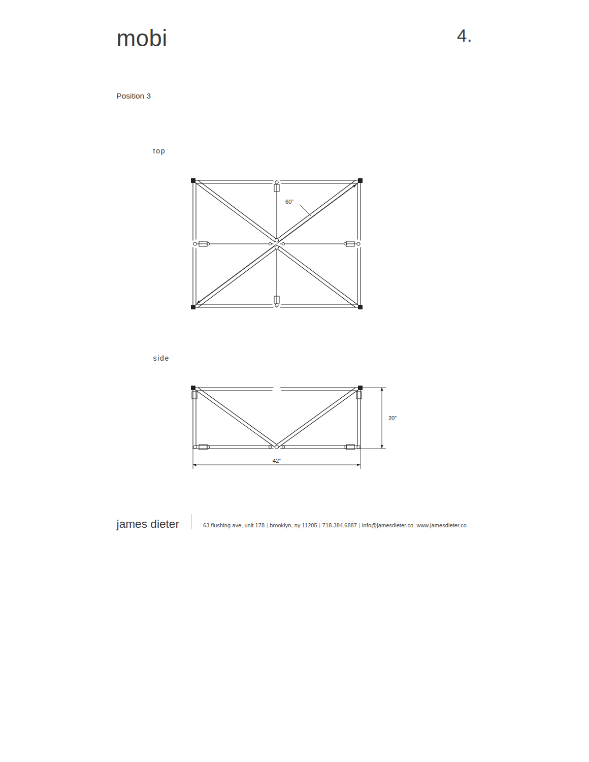mobi
4.
Position 3
top
60”
side
20” 42”
james dieter
63 flushing ave, unit 178 | brooklyn, ny 11205 | 718.384.6887 | info@jamesdieter.co www.jamesdieter.co